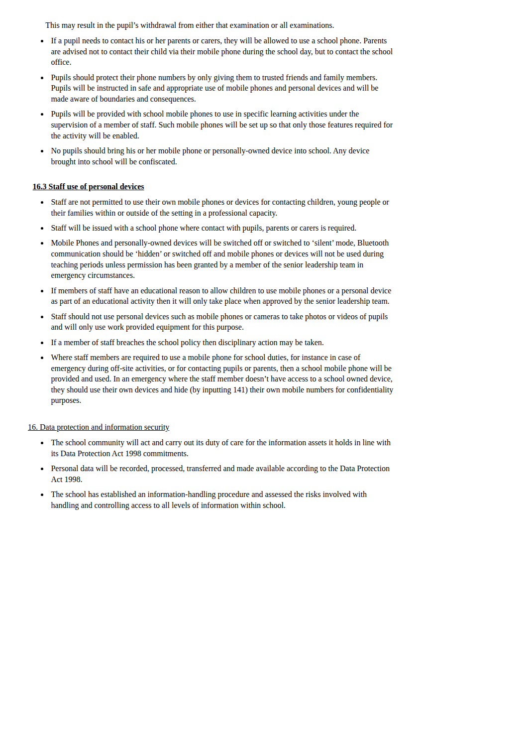This may result in the pupil’s withdrawal from either that examination or all examinations.
If a pupil needs to contact his or her parents or carers, they will be allowed to use a school phone. Parents are advised not to contact their child via their mobile phone during the school day, but to contact the school office.
Pupils should protect their phone numbers by only giving them to trusted friends and family members. Pupils will be instructed in safe and appropriate use of mobile phones and personal devices and will be made aware of boundaries and consequences.
Pupils will be provided with school mobile phones to use in specific learning activities under the supervision of a member of staff. Such mobile phones will be set up so that only those features required for the activity will be enabled.
No pupils should bring his or her mobile phone or personally-owned device into school. Any device brought into school will be confiscated.
16.3 Staff use of personal devices
Staff are not permitted to use their own mobile phones or devices for contacting children, young people or their families within or outside of the setting in a professional capacity.
Staff will be issued with a school phone where contact with pupils, parents or carers is required.
Mobile Phones and personally-owned devices will be switched off or switched to ‘silent’ mode, Bluetooth communication should be ‘hidden’ or switched off and mobile phones or devices will not be used during teaching periods unless permission has been granted by a member of the senior leadership team in emergency circumstances.
If members of staff have an educational reason to allow children to use mobile phones or a personal device as part of an educational activity then it will only take place when approved by the senior leadership team.
Staff should not use personal devices such as mobile phones or cameras to take photos or videos of pupils and will only use work provided equipment for this purpose.
If a member of staff breaches the school policy then disciplinary action may be taken.
Where staff members are required to use a mobile phone for school duties, for instance in case of emergency during off-site activities, or for contacting pupils or parents, then a school mobile phone will be provided and used. In an emergency where the staff member doesn’t have access to a school owned device, they should use their own devices and hide (by inputting 141) their own mobile numbers for confidentiality purposes.
16. Data protection and information security
The school community will act and carry out its duty of care for the information assets it holds in line with its Data Protection Act 1998 commitments.
Personal data will be recorded, processed, transferred and made available according to the Data Protection Act 1998.
The school has established an information-handling procedure and assessed the risks involved with handling and controlling access to all levels of information within school.